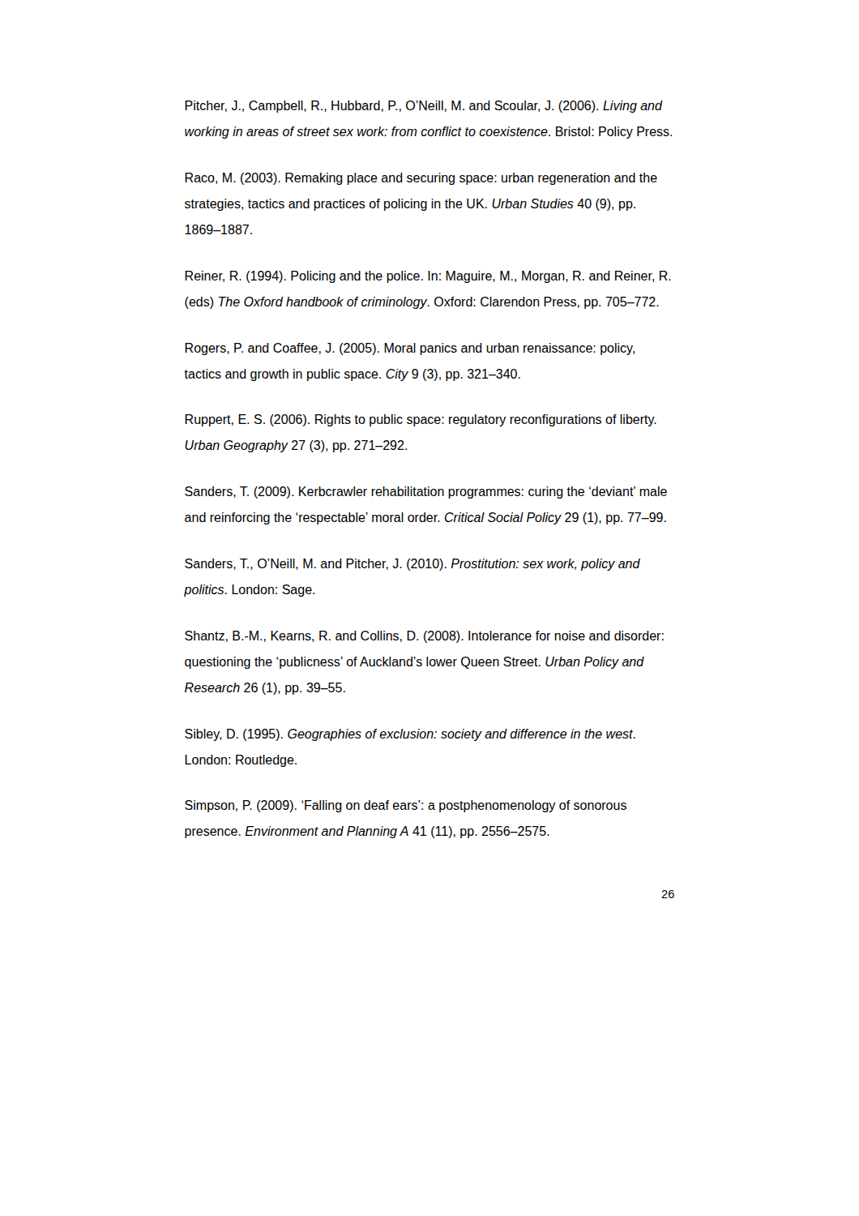Pitcher, J., Campbell, R., Hubbard, P., O’Neill, M. and Scoular, J. (2006). Living and working in areas of street sex work: from conflict to coexistence. Bristol: Policy Press.
Raco, M. (2003). Remaking place and securing space: urban regeneration and the strategies, tactics and practices of policing in the UK. Urban Studies 40 (9), pp. 1869–1887.
Reiner, R. (1994). Policing and the police. In: Maguire, M., Morgan, R. and Reiner, R. (eds) The Oxford handbook of criminology. Oxford: Clarendon Press, pp. 705–772.
Rogers, P. and Coaffee, J. (2005). Moral panics and urban renaissance: policy, tactics and growth in public space. City 9 (3), pp. 321–340.
Ruppert, E. S. (2006). Rights to public space: regulatory reconfigurations of liberty. Urban Geography 27 (3), pp. 271–292.
Sanders, T. (2009). Kerbcrawler rehabilitation programmes: curing the ‘deviant’ male and reinforcing the ‘respectable’ moral order. Critical Social Policy 29 (1), pp. 77–99.
Sanders, T., O’Neill, M. and Pitcher, J. (2010). Prostitution: sex work, policy and politics. London: Sage.
Shantz, B.-M., Kearns, R. and Collins, D. (2008). Intolerance for noise and disorder: questioning the ‘publicness’ of Auckland’s lower Queen Street. Urban Policy and Research 26 (1), pp. 39–55.
Sibley, D. (1995). Geographies of exclusion: society and difference in the west. London: Routledge.
Simpson, P. (2009). ‘Falling on deaf ears’: a postphenomenology of sonorous presence. Environment and Planning A 41 (11), pp. 2556–2575.
26